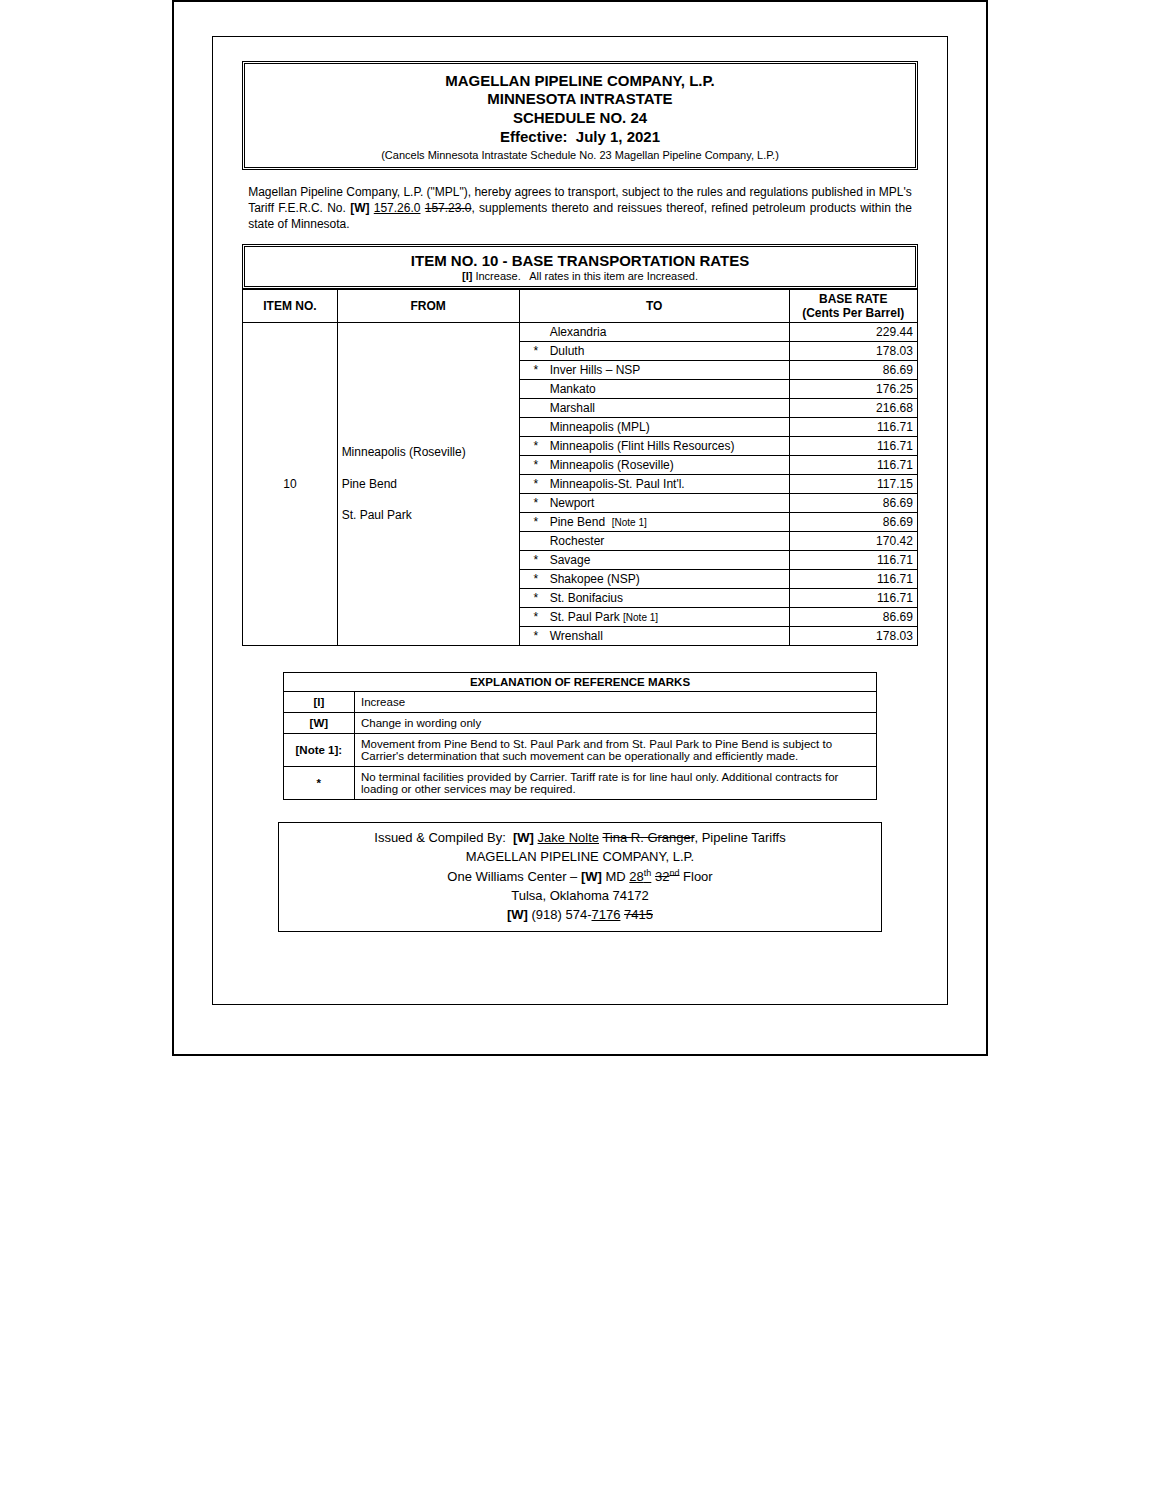MAGELLAN PIPELINE COMPANY, L.P.
MINNESOTA INTRASTATE
SCHEDULE NO. 24
Effective: July 1, 2021
(Cancels Minnesota Intrastate Schedule No. 23 Magellan Pipeline Company, L.P.)
Magellan Pipeline Company, L.P. ("MPL"), hereby agrees to transport, subject to the rules and regulations published in MPL's Tariff F.E.R.C. No. [W] 157.26.0 157.23.0, supplements thereto and reissues thereof, refined petroleum products within the state of Minnesota.
ITEM NO. 10 - BASE TRANSPORTATION RATES
[I] Increase. All rates in this item are Increased.
| ITEM NO. | FROM | TO | BASE RATE (Cents Per Barrel) |
| --- | --- | --- | --- |
| 10 | Minneapolis (Roseville) Pine Bend St. Paul Park | | Alexandria | 229.44 |
| * | Duluth | 178.03 |
| * | Inver Hills – NSP | 86.69 |
| | Mankato | 176.25 |
| | Marshall | 216.68 |
| | Minneapolis (MPL) | 116.71 |
| * | Minneapolis (Flint Hills Resources) | 116.71 |
| * | Minneapolis (Roseville) | 116.71 |
| * | Minneapolis-St. Paul Int'l. | 117.15 |
| * | Newport | 86.69 |
| * | Pine Bend [Note 1] | 86.69 |
| | Rochester | 170.42 |
| * | Savage | 116.71 |
| * | Shakopee (NSP) | 116.71 |
| * | St. Bonifacius | 116.71 |
| * | St. Paul Park [Note 1] | 86.69 |
| * | Wrenshall | 178.03 |
| EXPLANATION OF REFERENCE MARKS |
| --- |
| [I] | Increase |
| [W] | Change in wording only |
| [Note 1]: | Movement from Pine Bend to St. Paul Park and from St. Paul Park to Pine Bend is subject to Carrier's determination that such movement can be operationally and efficiently made. |
| * | No terminal facilities provided by Carrier. Tariff rate is for line haul only. Additional contracts for loading or other services may be required. |
Issued & Compiled By: [W] Jake Nolte Tina R. Granger, Pipeline Tariffs
MAGELLAN PIPELINE COMPANY, L.P.
One Williams Center – [W] MD 28th 32nd Floor
Tulsa, Oklahoma 74172
[W] (918) 574-7176 7415